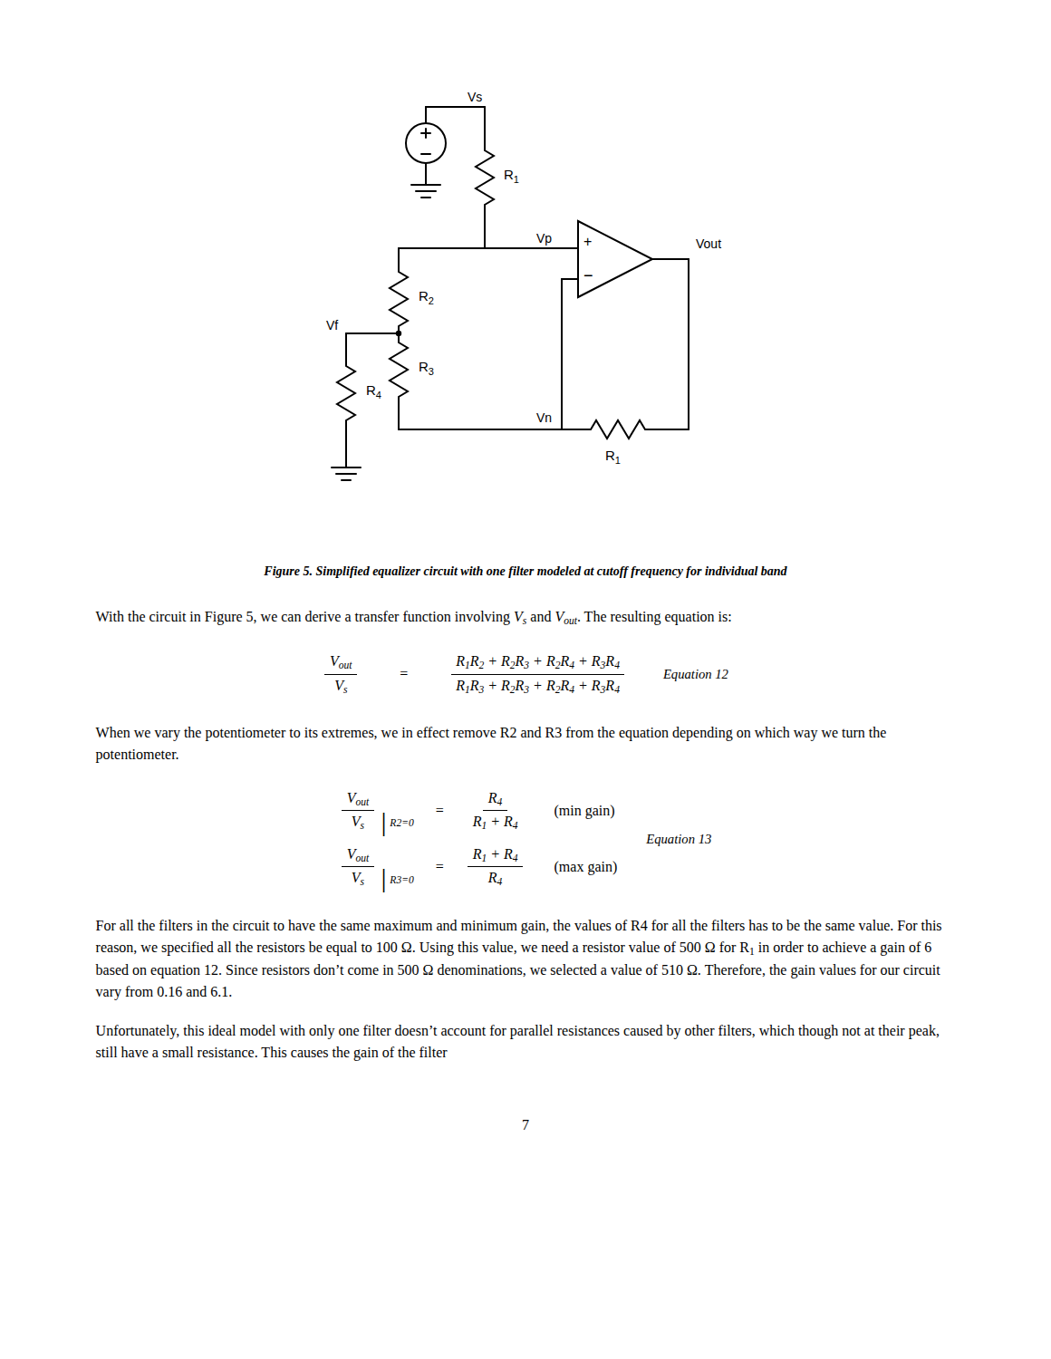Vs R1 Vp R2 Vf R4 R3 Vn + − Vout R1
Figure 5. Simplified equalizer circuit with one filter modeled at cutoff frequency for individual band
With the circuit in Figure 5, we can derive a transfer function involving Vs and Vout. The resulting equation is:
Vout Vs = R1R2 + R2R3 + R2R4 + R3R4 R1R3 + R2R3 + R2R4 + R3R4 Equation 12
When we vary the potentiometer to its extremes, we in effect remove R2 and R3 from the equation depending on which way we turn the potentiometer.
Vout Vs | R2=0 = R4 R1 + R4 (min gain)
Vout Vs | R3=0 = R1 + R4 R4 (max gain)
Equation 13
For all the filters in the circuit to have the same maximum and minimum gain, the values of R4 for all the filters has to be the same value. For this reason, we specified all the resistors be equal to 100 Ω. Using this value, we need a resistor value of 500 Ω for R1 in order to achieve a gain of 6 based on equation 12. Since resistors don’t come in 500 Ω denominations, we selected a value of 510 Ω. Therefore, the gain values for our circuit vary from 0.16 and 6.1.
Unfortunately, this ideal model with only one filter doesn’t account for parallel resistances caused by other filters, which though not at their peak, still have a small resistance. This causes the gain of the filter
7